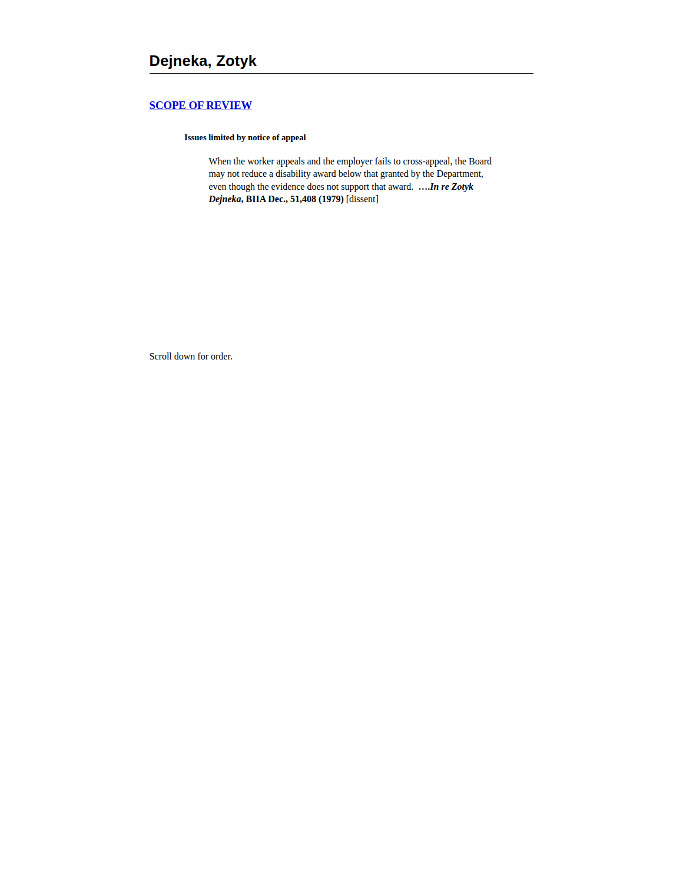Dejneka, Zotyk
SCOPE OF REVIEW
Issues limited by notice of appeal
When the worker appeals and the employer fails to cross-appeal, the Board may not reduce a disability award below that granted by the Department, even though the evidence does not support that award. …. In re Zotyk Dejneka, BIIA Dec., 51,408 (1979) [dissent]
Scroll down for order.